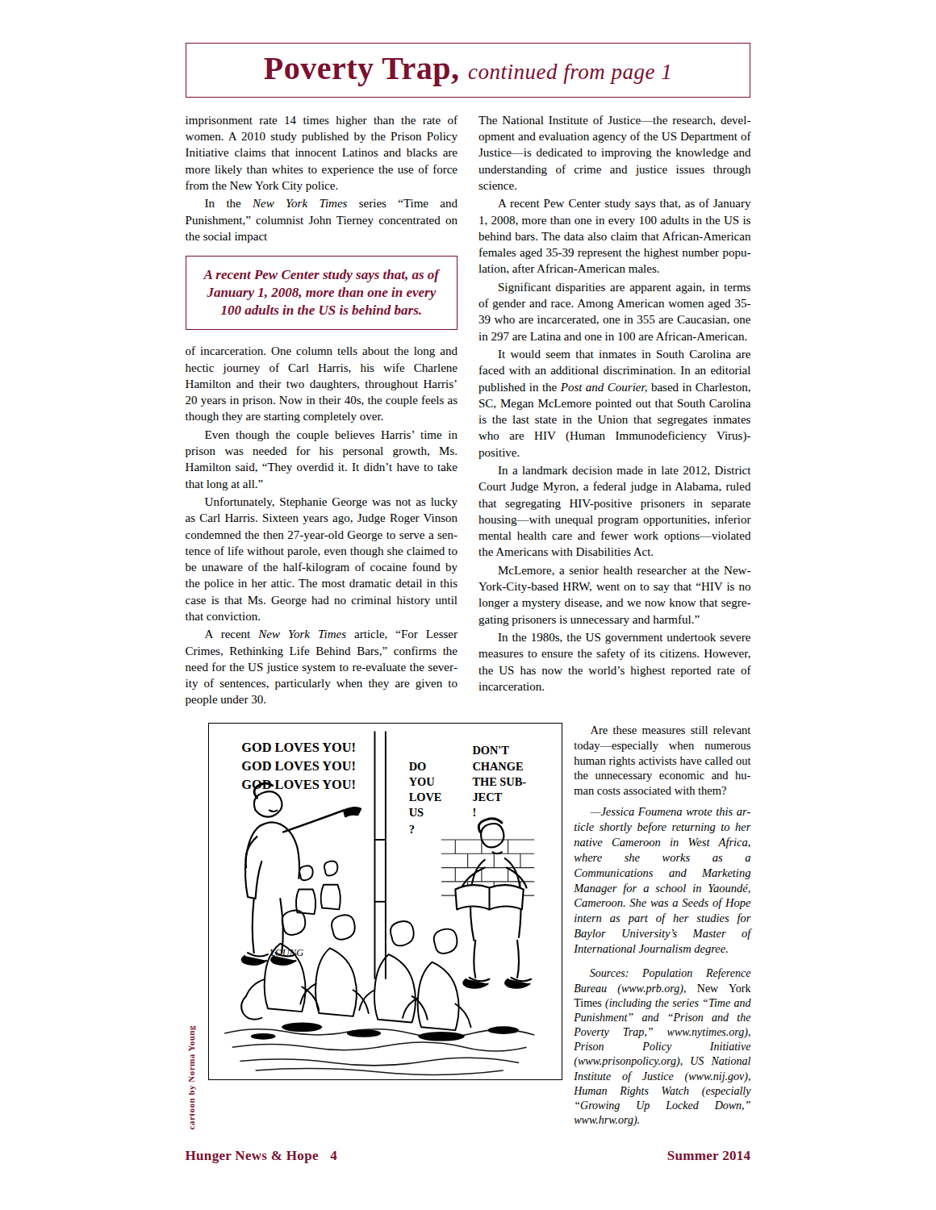Poverty Trap, continued from page 1
imprisonment rate 14 times higher than the rate of women. A 2010 study published by the Prison Policy Initiative claims that innocent Latinos and blacks are more likely than whites to experience the use of force from the New York City police.
In the New York Times series “Time and Punishment,” columnist John Tierney concentrated on the social impact
A recent Pew Center study says that, as of January 1, 2008, more than one in every 100 adults in the US is behind bars.
of incarceration. One column tells about the long and hectic journey of Carl Harris, his wife Charlene Hamilton and their two daughters, throughout Harris’ 20 years in prison. Now in their 40s, the couple feels as though they are starting completely over.
Even though the couple believes Harris’ time in prison was needed for his personal growth, Ms. Hamilton said, “They overdid it. It didn’t have to take that long at all.”
Unfortunately, Stephanie George was not as lucky as Carl Harris. Sixteen years ago, Judge Roger Vinson condemned the then 27-year-old George to serve a sentence of life without parole, even though she claimed to be unaware of the half-kilogram of cocaine found by the police in her attic. The most dramatic detail in this case is that Ms. George had no criminal history until that conviction.
A recent New York Times article, “For Lesser Crimes, Rethinking Life Behind Bars,” confirms the need for the US justice system to re-evaluate the severity of sentences, particularly when they are given to people under 30.
The National Institute of Justice—the research, development and evaluation agency of the US Department of Justice—is dedicated to improving the knowledge and understanding of crime and justice issues through science.
A recent Pew Center study says that, as of January 1, 2008, more than one in every 100 adults in the US is behind bars. The data also claim that African-American females aged 35-39 represent the highest number population, after African-American males.
Significant disparities are apparent again, in terms of gender and race. Among American women aged 35-39 who are incarcerated, one in 355 are Caucasian, one in 297 are Latina and one in 100 are African-American.
It would seem that inmates in South Carolina are faced with an additional discrimination. In an editorial published in the Post and Courier, based in Charleston, SC, Megan McLemore pointed out that South Carolina is the last state in the Union that segregates inmates who are HIV (Human Immunodeficiency Virus)-positive.
In a landmark decision made in late 2012, District Court Judge Myron, a federal judge in Alabama, ruled that segregating HIV-positive prisoners in separate housing—with unequal program opportunities, inferior mental health care and fewer work options—violated the Americans with Disabilities Act.
McLemore, a senior health researcher at the New-York-City-based HRW, went on to say that “HIV is no longer a mystery disease, and we now know that segregating prisoners is unnecessary and harmful.”
In the 1980s, the US government undertook severe measures to ensure the safety of its citizens. However, the US has now the world’s highest reported rate of incarceration.
cartoon by Norma Young
GOD LOVES YOU! GOD LOVES YOU! GOD LOVES YOU! DO YOU LOVE US ? DON'T CHANGE THE SUB- JECT ! YOUNG
Are these measures still relevant today—especially when numerous human rights activists have called out the unnecessary economic and human costs associated with them?
—Jessica Foumena wrote this article shortly before returning to her native Cameroon in West Africa, where she works as a Communications and Marketing Manager for a school in Yaoundé, Cameroon. She was a Seeds of Hope intern as part of her studies for Baylor University’s Master of International Journalism degree.
Sources: Population Reference Bureau (www.prb.org), New York Times (including the series “Time and Punishment” and “Prison and the Poverty Trap,” www.nytimes.org), Prison Policy Initiative (www.prisonpolicy.org), US National Institute of Justice (www.nij.gov), Human Rights Watch (especially “Growing Up Locked Down,” www.hrw.org).
Hunger News & Hope 4
Summer 2014